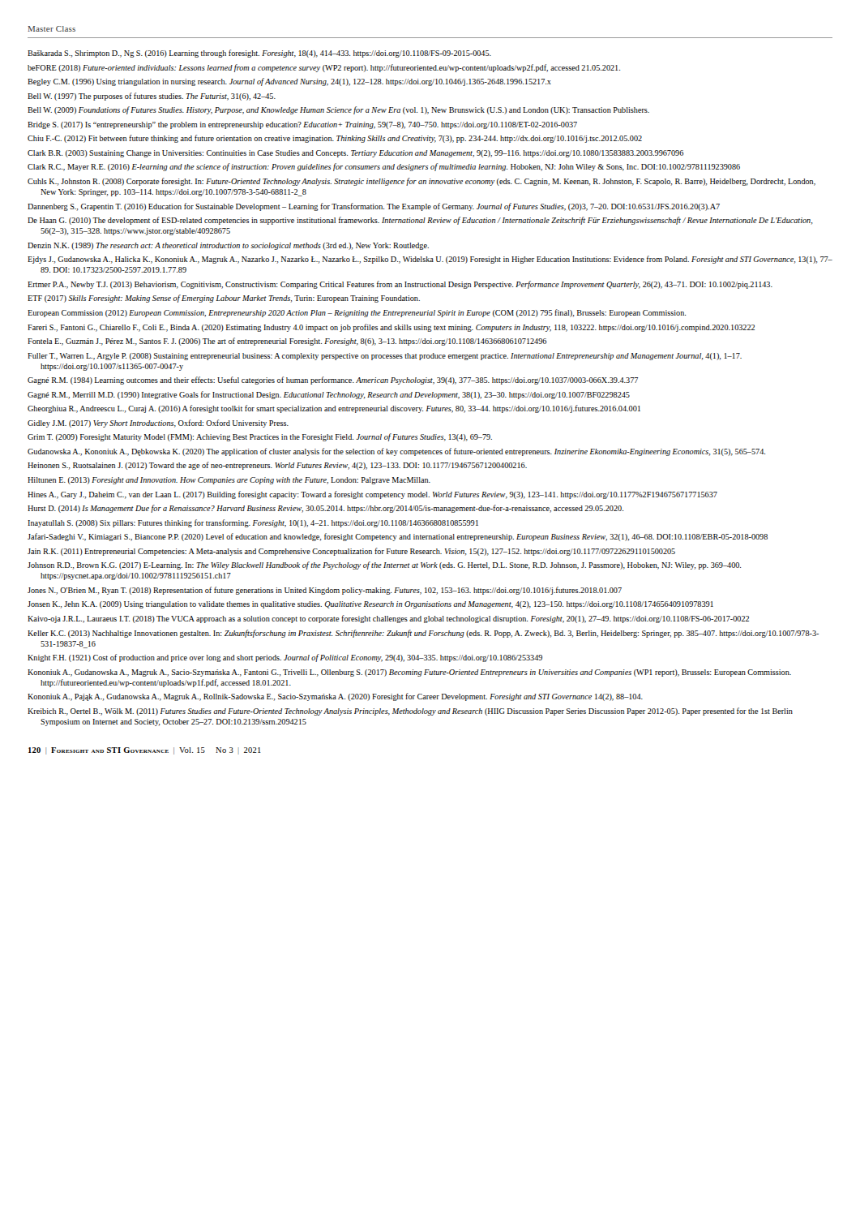Master Class
Baškarada S., Shrimpton D., Ng S. (2016) Learning through foresight. Foresight, 18(4), 414–433. https://doi.org/10.1108/FS-09-2015-0045.
beFORE (2018) Future-oriented individuals: Lessons learned from a competence survey (WP2 report). http://futureoriented.eu/wp-content/uploads/wp2f.pdf, accessed 21.05.2021.
Begley C.M. (1996) Using triangulation in nursing research. Journal of Advanced Nursing, 24(1), 122–128. https://doi.org/10.1046/j.1365-2648.1996.15217.x
Bell W. (1997) The purposes of futures studies. The Futurist, 31(6), 42–45.
Bell W. (2009) Foundations of Futures Studies. History, Purpose, and Knowledge Human Science for a New Era (vol. 1), New Brunswick (U.S.) and London (UK): Transaction Publishers.
Bridge S. (2017) Is “entrepreneurship” the problem in entrepreneurship education? Education+ Training, 59(7–8), 740–750. https://doi.org/10.1108/ET-02-2016-0037
Chiu F.-C. (2012) Fit between future thinking and future orientation on creative imagination. Thinking Skills and Creativity, 7(3), pp. 234-244. http://dx.doi.org/10.1016/j.tsc.2012.05.002
Clark B.R. (2003) Sustaining Change in Universities: Continuities in Case Studies and Concepts. Tertiary Education and Management, 9(2), 99–116. https://doi.org/10.1080/13583883.2003.9967096
Clark R.C., Mayer R.E. (2016) E-learning and the science of instruction: Proven guidelines for consumers and designers of multimedia learning. Hoboken, NJ: John Wiley & Sons, Inc. DOI:10.1002/9781119239086
Cuhls K., Johnston R. (2008) Corporate foresight. In: Future-Oriented Technology Analysis. Strategic intelligence for an innovative economy (eds. C. Cagnin, M. Keenan, R. Johnston, F. Scapolo, R. Barre), Heidelberg, Dordrecht, London, New York: Springer, pp. 103–114. https://doi.org/10.1007/978-3-540-68811-2_8
Dannenberg S., Grapentin T. (2016) Education for Sustainable Development – Learning for Transformation. The Example of Germany. Journal of Futures Studies, (20)3, 7–20. DOI:10.6531/JFS.2016.20(3).A7
De Haan G. (2010) The development of ESD-related competencies in supportive institutional frameworks. International Review of Education / Internationale Zeitschrift Für Erziehungswissenschaft / Revue Internationale De L'Education, 56(2–3), 315–328. https://www.jstor.org/stable/40928675
Denzin N.K. (1989) The research act: A theoretical introduction to sociological methods (3rd ed.), New York: Routledge.
Ejdys J., Gudanowska A., Halicka K., Kononiuk A., Magruk A., Nazarko J., Nazarko Ł., Nazarko Ł., Szpilko D., Widelska U. (2019) Foresight in Higher Education Institutions: Evidence from Poland. Foresight and STI Governance, 13(1), 77–89. DOI: 10.17323/2500-2597.2019.1.77.89
Ertmer P.A., Newby T.J. (2013) Behaviorism, Cognitivism, Constructivism: Comparing Critical Features from an Instructional Design Perspective. Performance Improvement Quarterly, 26(2), 43–71. DOI: 10.1002/piq.21143.
ETF (2017) Skills Foresight: Making Sense of Emerging Labour Market Trends, Turin: European Training Foundation.
European Commission (2012) European Commission, Entrepreneurship 2020 Action Plan – Reigniting the Entrepreneurial Spirit in Europe (COM (2012) 795 final), Brussels: European Commission.
Fareri S., Fantoni G., Chiarello F., Coli E., Binda A. (2020) Estimating Industry 4.0 impact on job profiles and skills using text mining. Computers in Industry, 118, 103222. https://doi.org/10.1016/j.compind.2020.103222
Fontela E., Guzmán J., Pérez M., Santos F. J. (2006) The art of entrepreneurial Foresight. Foresight, 8(6), 3–13. https://doi.org/10.1108/14636680610712496
Fuller T., Warren L., Argyle P. (2008) Sustaining entrepreneurial business: A complexity perspective on processes that produce emergent practice. International Entrepreneurship and Management Journal, 4(1), 1–17. https://doi.org/10.1007/s11365-007-0047-y
Gagné R.M. (1984) Learning outcomes and their effects: Useful categories of human performance. American Psychologist, 39(4), 377–385. https://doi.org/10.1037/0003-066X.39.4.377
Gagné R.M., Merrill M.D. (1990) Integrative Goals for Instructional Design. Educational Technology, Research and Development, 38(1), 23–30. https://doi.org/10.1007/BF02298245
Gheorghiua R., Andreescu L., Curaj A. (2016) A foresight toolkit for smart specialization and entrepreneurial discovery. Futures, 80, 33–44. https://doi.org/10.1016/j.futures.2016.04.001
Gidley J.M. (2017) Very Short Introductions, Oxford: Oxford University Press.
Grim T. (2009) Foresight Maturity Model (FMM): Achieving Best Practices in the Foresight Field. Journal of Futures Studies, 13(4), 69–79.
Gudanowska A., Kononiuk A., Dębkowska K. (2020) The application of cluster analysis for the selection of key competences of future-oriented entrepreneurs. Inzinerine Ekonomika-Engineering Economics, 31(5), 565–574.
Heinonen S., Ruotsalainen J. (2012) Toward the age of neo-entrepreneurs. World Futures Review, 4(2), 123–133. DOI: 10.1177/194675671200400216.
Hiltunen E. (2013) Foresight and Innovation. How Companies are Coping with the Future, London: Palgrave MacMillan.
Hines A., Gary J., Daheim C., van der Laan L. (2017) Building foresight capacity: Toward a foresight competency model. World Futures Review, 9(3), 123–141. https://doi.org/10.1177%2F1946756717715637
Hurst D. (2014) Is Management Due for a Renaissance? Harvard Business Review, 30.05.2014. https://hbr.org/2014/05/is-management-due-for-a-renaissance, accessed 29.05.2020.
Inayatullah S. (2008) Six pillars: Futures thinking for transforming. Foresight, 10(1), 4–21. https://doi.org/10.1108/14636680810855991
Jafari-Sadeghi V., Kimiagari S., Biancone P.P. (2020) Level of education and knowledge, foresight Competency and international entrepreneurship. European Business Review, 32(1), 46–68. DOI:10.1108/EBR-05-2018-0098
Jain R.K. (2011) Entrepreneurial Competencies: A Meta-analysis and Comprehensive Conceptualization for Future Research. Vision, 15(2), 127–152. https://doi.org/10.1177/097226291101500205
Johnson R.D., Brown K.G. (2017) E-Learning. In: The Wiley Blackwell Handbook of the Psychology of the Internet at Work (eds. G. Hertel, D.L. Stone, R.D. Johnson, J. Passmore), Hoboken, NJ: Wiley, pp. 369–400. https://psycnet.apa.org/doi/10.1002/9781119256151.ch17
Jones N., O'Brien M., Ryan T. (2018) Representation of future generations in United Kingdom policy-making. Futures, 102, 153–163. https://doi.org/10.1016/j.futures.2018.01.007
Jonsen K., Jehn K.A. (2009) Using triangulation to validate themes in qualitative studies. Qualitative Research in Organisations and Management, 4(2), 123–150. https://doi.org/10.1108/17465640910978391
Kaivo-oja J.R.L., Lauraeus I.T. (2018) The VUCA approach as a solution concept to corporate foresight challenges and global technological disruption. Foresight, 20(1), 27–49. https://doi.org/10.1108/FS-06-2017-0022
Keller K.C. (2013) Nachhaltige Innovationen gestalten. In: Zukunftsforschung im Praxistest. Schriftenreihe: Zukunft und Forschung (eds. R. Popp, A. Zweck), Bd. 3, Berlin, Heidelberg: Springer, pp. 385–407. https://doi.org/10.1007/978-3-531-19837-8_16
Knight F.H. (1921) Cost of production and price over long and short periods. Journal of Political Economy, 29(4), 304–335. https://doi.org/10.1086/253349
Kononiuk A., Gudanowska A., Magruk A., Sacio-Szymańska A., Fantoni G., Trivelli L., Ollenburg S. (2017) Becoming Future-Oriented Entrepreneurs in Universities and Companies (WP1 report), Brussels: European Commission. http://futureoriented.eu/wp-content/uploads/wp1f.pdf, accessed 18.01.2021.
Kononiuk A., Pająk A., Gudanowska A., Magruk A., Rollnik-Sadowska E., Sacio-Szymańska A. (2020) Foresight for Career Development. Foresight and STI Governance 14(2), 88–104.
Kreibich R., Oertel B., Wölk M. (2011) Futures Studies and Future-Oriented Technology Analysis Principles, Methodology and Research (HIIG Discussion Paper Series Discussion Paper 2012-05). Paper presented for the 1st Berlin Symposium on Internet and Society, October 25–27. DOI:10.2139/ssrn.2094215
120|Foresight and STI Governance|Vol. 15 No 3|2021